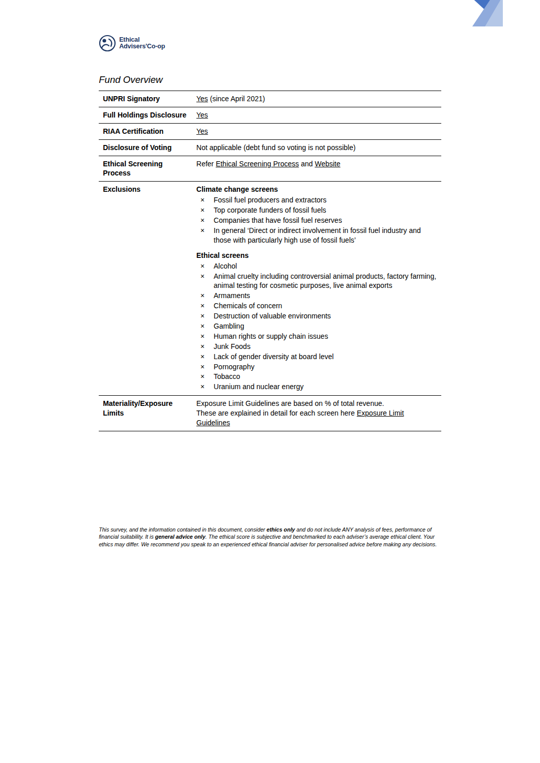EthicalAdvisers'Co-op
Fund Overview
| UNPRI Signatory | Yes (since April 2021) |
| Full Holdings Disclosure | Yes |
| RIAA Certification | Yes |
| Disclosure of Voting | Not applicable (debt fund so voting is not possible) |
| Ethical Screening Process | Refer Ethical Screening Process and Website |
| Exclusions | Climate change screens Fossil fuel producers and extractors Top corporate funders of fossil fuels Companies that have fossil fuel reserves In general ‘Direct or indirect involvement in fossil fuel industry and those with particularly high use of fossil fuels’ Ethical screens Alcohol Animal cruelty including controversial animal products, factory farming, animal testing for cosmetic purposes, live animal exports Armaments Chemicals of concern Destruction of valuable environments Gambling Human rights or supply chain issues Junk Foods Lack of gender diversity at board level Pornography Tobacco Uranium and nuclear energy |
| Materiality/Exposure Limits | Exposure Limit Guidelines are based on % of total revenue. These are explained in detail for each screen here Exposure Limit Guidelines |
This survey, and the information contained in this document, consider ethics only and do not include ANY analysis of fees, performance of financial suitability. It is general advice only. The ethical score is subjective and benchmarked to each adviser’s average ethical client. Your ethics may differ. We recommend you speak to an experienced ethical financial adviser for personalised advice before making any decisions.